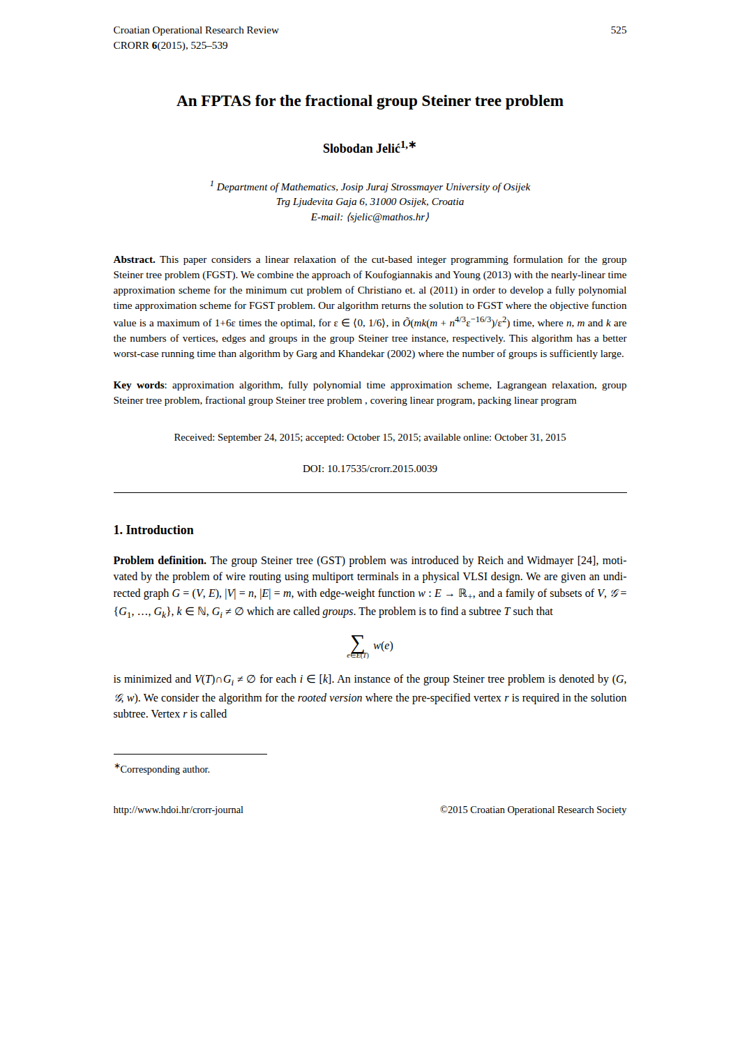Croatian Operational Research Review CRORR 6(2015), 525–539
525
An FPTAS for the fractional group Steiner tree problem
Slobodan Jelić1,∗
1 Department of Mathematics, Josip Juraj Strossmayer University of Osijek
Trg Ljudevita Gaja 6, 31000 Osijek, Croatia
E-mail: ⟨sjelic@mathos.hr⟩
Abstract. This paper considers a linear relaxation of the cut-based integer programming formulation for the group Steiner tree problem (FGST). We combine the approach of Koufogiannakis and Young (2013) with the nearly-linear time approximation scheme for the minimum cut problem of Christiano et. al (2011) in order to develop a fully polynomial time approximation scheme for FGST problem. Our algorithm returns the solution to FGST where the objective function value is a maximum of 1+6ε times the optimal, for ε ∈ ⟨0, 1/6⟩, in Õ(mk(m + n4/3ε−16/3)/ε2) time, where n, m and k are the numbers of vertices, edges and groups in the group Steiner tree instance, respectively. This algorithm has a better worst-case running time than algorithm by Garg and Khandekar (2002) where the number of groups is sufficiently large.
Key words: approximation algorithm, fully polynomial time approximation scheme, Lagrangean relaxation, group Steiner tree problem, fractional group Steiner tree problem , covering linear program, packing linear program
Received: September 24, 2015; accepted: October 15, 2015; available online: October 31, 2015
DOI: 10.17535/crorr.2015.0039
1. Introduction
Problem definition. The group Steiner tree (GST) problem was introduced by Reich and Widmayer [24], motivated by the problem of wire routing using multiport terminals in a physical VLSI design. We are given an undirected graph G = (V, E), |V| = n, |E| = m, with edge-weight function w : E → ℝ+, and a family of subsets of V, 𝒢 = {G1, …, Gk}, k ∈ ℕ, Gi ≠ ∅ which are called groups. The problem is to find a subtree T such that
∑ e∈E(T) w(e)
is minimized and V(T)∩Gi ≠ ∅ for each i ∈ [k]. An instance of the group Steiner tree problem is denoted by (G, 𝒢, w). We consider the algorithm for the rooted version where the pre-specified vertex r is required in the solution subtree. Vertex r is called
∗Corresponding author.
http://www.hdoi.hr/crorr-journal
©2015 Croatian Operational Research Society